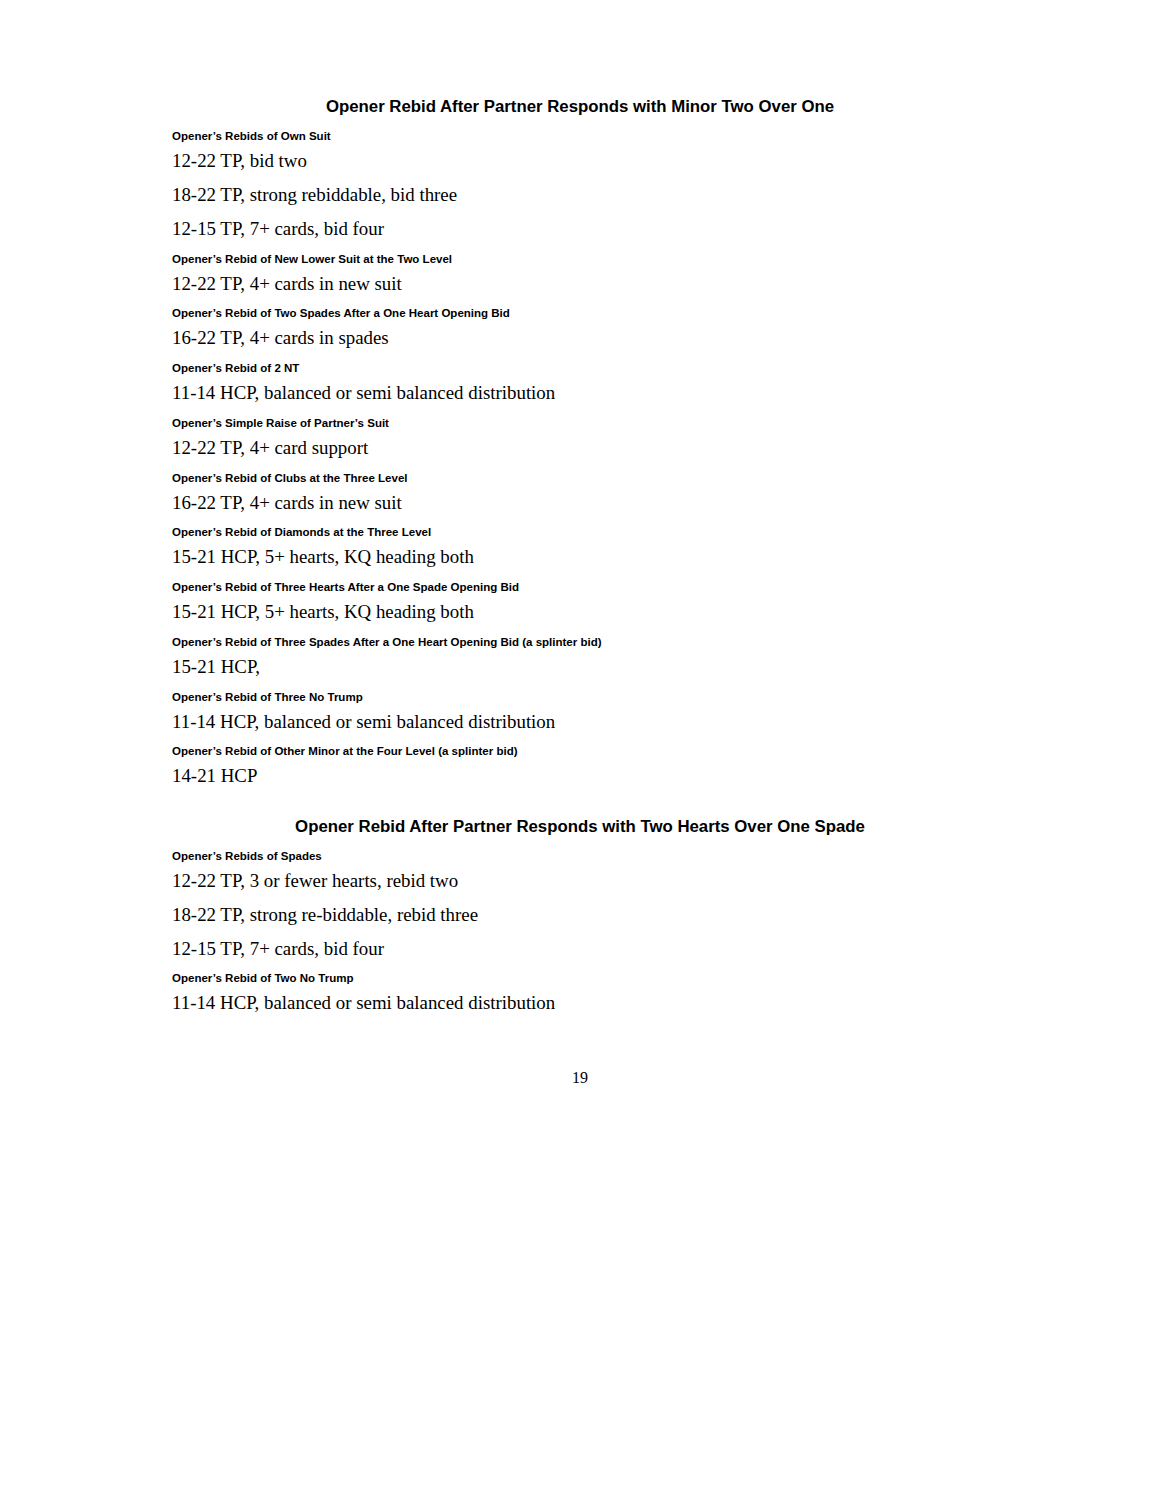Opener Rebid After Partner Responds with Minor Two Over One
Opener’s Rebids of Own Suit
12-22 TP, bid two
18-22 TP, strong rebiddable, bid three
12-15 TP, 7+ cards, bid four
Opener’s Rebid of New Lower Suit at the Two Level
12-22 TP, 4+ cards in new suit
Opener’s Rebid of Two Spades After a One Heart Opening Bid
16-22 TP, 4+ cards in spades
Opener’s Rebid of 2 NT
11-14 HCP, balanced or semi balanced distribution
Opener’s Simple Raise of Partner’s Suit
12-22 TP, 4+ card support
Opener’s Rebid of Clubs at the Three Level
16-22 TP, 4+ cards in new suit
Opener’s Rebid of Diamonds at the Three Level
15-21 HCP, 5+ hearts, KQ heading both
Opener’s Rebid of Three Hearts After a One Spade Opening Bid
15-21 HCP, 5+ hearts, KQ heading both
Opener’s Rebid of Three Spades After a One Heart Opening Bid (a splinter bid)
15-21 HCP,
Opener’s Rebid of Three No Trump
11-14 HCP, balanced or semi balanced distribution
Opener’s Rebid of Other Minor at the Four Level (a splinter bid)
14-21 HCP
Opener Rebid After Partner Responds with Two Hearts Over One Spade
Opener’s Rebids of Spades
12-22 TP, 3 or fewer hearts, rebid two
18-22 TP, strong re-biddable, rebid three
12-15 TP, 7+ cards, bid four
Opener’s Rebid of Two No Trump
11-14 HCP, balanced or semi balanced distribution
19